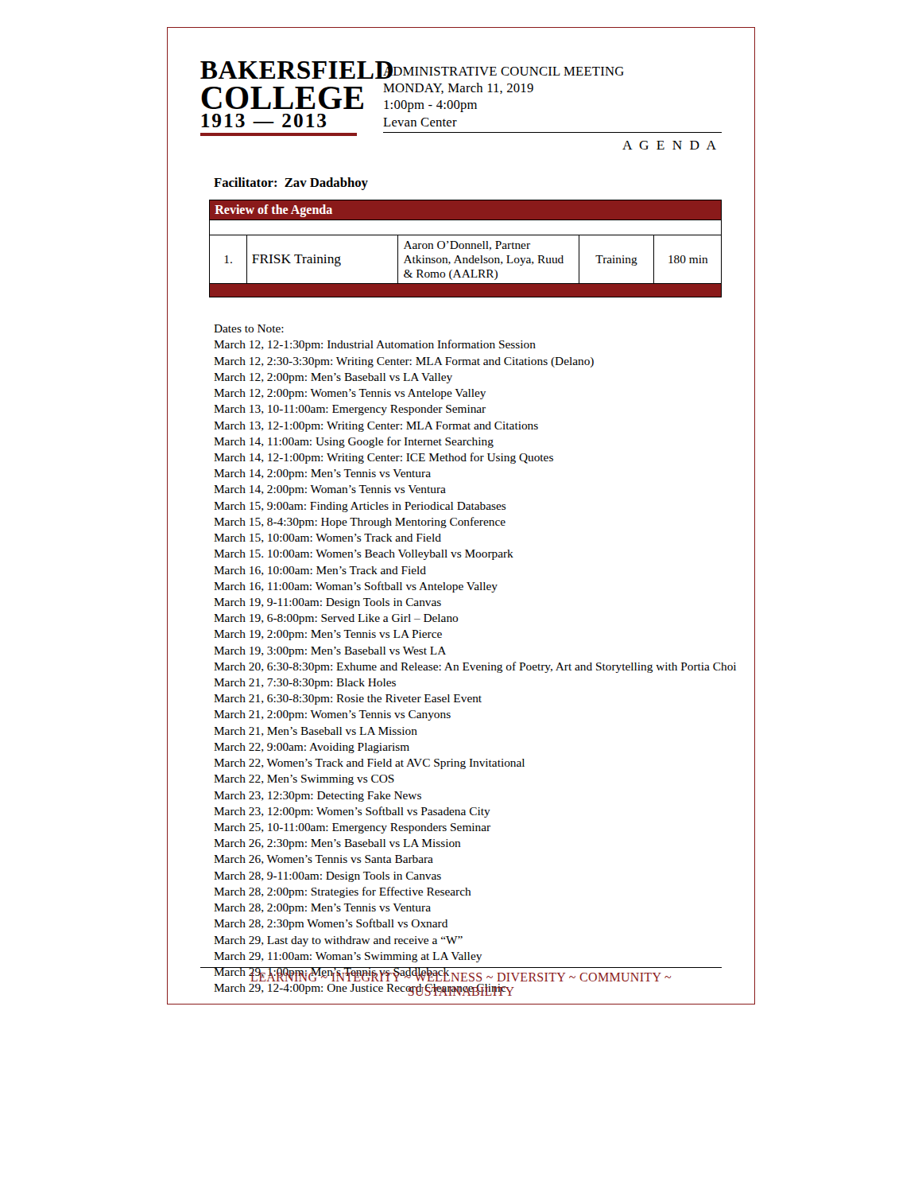BAKERSFIELD
COLLEGE
1913 — 2013
ADMINISTRATIVE COUNCIL MEETING
MONDAY, March 11, 2019
1:00pm - 4:00pm
Levan Center
A G E N D A
Facilitator: Zav Dadabhoy
| Review of the Agenda |
| 1. | FRISK Training | Aaron O’Donnell, Partner Atkinson, Andelson, Loya, Ruud & Romo (AALRR) | Training | 180 min |
Dates to Note:
March 12, 12-1:30pm: Industrial Automation Information Session
March 12, 2:30-3:30pm: Writing Center: MLA Format and Citations (Delano)
March 12, 2:00pm: Men’s Baseball vs LA Valley
March 12, 2:00pm: Women’s Tennis vs Antelope Valley
March 13, 10-11:00am: Emergency Responder Seminar
March 13, 12-1:00pm: Writing Center: MLA Format and Citations
March 14, 11:00am: Using Google for Internet Searching
March 14, 12-1:00pm: Writing Center: ICE Method for Using Quotes
March 14, 2:00pm: Men’s Tennis vs Ventura
March 14, 2:00pm: Woman’s Tennis vs Ventura
March 15, 9:00am: Finding Articles in Periodical Databases
March 15, 8-4:30pm: Hope Through Mentoring Conference
March 15, 10:00am: Women’s Track and Field
March 15. 10:00am: Women’s Beach Volleyball vs Moorpark
March 16, 10:00am: Men’s Track and Field
March 16, 11:00am: Woman’s Softball vs Antelope Valley
March 19, 9-11:00am: Design Tools in Canvas
March 19, 6-8:00pm: Served Like a Girl – Delano
March 19, 2:00pm: Men’s Tennis vs LA Pierce
March 19, 3:00pm: Men’s Baseball vs West LA
March 20, 6:30-8:30pm: Exhume and Release: An Evening of Poetry, Art and Storytelling with Portia Choi
March 21, 7:30-8:30pm: Black Holes
March 21, 6:30-8:30pm: Rosie the Riveter Easel Event
March 21, 2:00pm: Women’s Tennis vs Canyons
March 21, Men’s Baseball vs LA Mission
March 22, 9:00am: Avoiding Plagiarism
March 22, Women’s Track and Field at AVC Spring Invitational
March 22, Men’s Swimming vs COS
March 23, 12:30pm: Detecting Fake News
March 23, 12:00pm: Women’s Softball vs Pasadena City
March 25, 10-11:00am: Emergency Responders Seminar
March 26, 2:30pm: Men’s Baseball vs LA Mission
March 26, Women’s Tennis vs Santa Barbara
March 28, 9-11:00am: Design Tools in Canvas
March 28, 2:00pm: Strategies for Effective Research
March 28, 2:00pm: Men’s Tennis vs Ventura
March 28, 2:30pm Women’s Softball vs Oxnard
March 29, Last day to withdraw and receive a “W”
March 29, 11:00am: Woman’s Swimming at LA Valley
March 29, 1:00pm: Men’s Tennis vs Saddleback
March 29, 12-4:00pm: One Justice Record Clearance Clinic
LEARNING ~ INTEGRITY ~ WELLNESS ~ DIVERSITY ~ COMMUNITY ~ SUSTAINABILITY